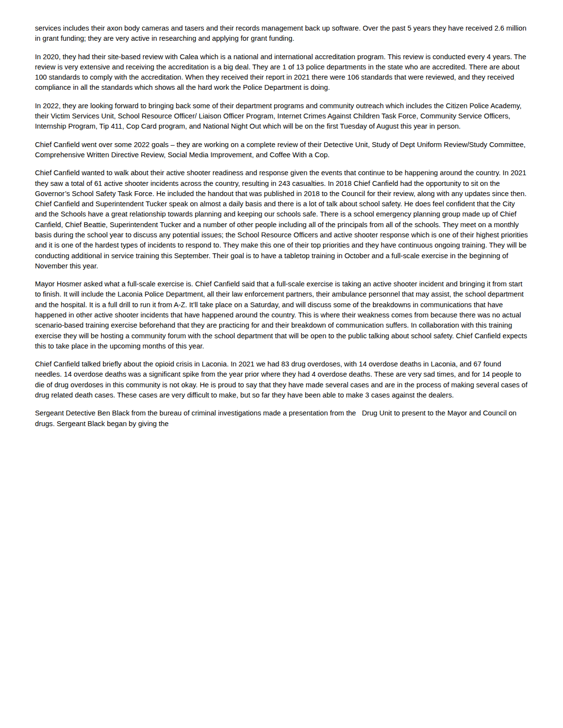services includes their axon body cameras and tasers and their records management back up software. Over the past 5 years they have received 2.6 million in grant funding; they are very active in researching and applying for grant funding.
In 2020, they had their site-based review with Calea which is a national and international accreditation program. This review is conducted every 4 years. The review is very extensive and receiving the accreditation is a big deal. They are 1 of 13 police departments in the state who are accredited. There are about 100 standards to comply with the accreditation. When they received their report in 2021 there were 106 standards that were reviewed, and they received compliance in all the standards which shows all the hard work the Police Department is doing.
In 2022, they are looking forward to bringing back some of their department programs and community outreach which includes the Citizen Police Academy, their Victim Services Unit, School Resource Officer/ Liaison Officer Program, Internet Crimes Against Children Task Force, Community Service Officers, Internship Program, Tip 411, Cop Card program, and National Night Out which will be on the first Tuesday of August this year in person.
Chief Canfield went over some 2022 goals – they are working on a complete review of their Detective Unit, Study of Dept Uniform Review/Study Committee, Comprehensive Written Directive Review, Social Media Improvement, and Coffee With a Cop.
Chief Canfield wanted to walk about their active shooter readiness and response given the events that continue to be happening around the country. In 2021 they saw a total of 61 active shooter incidents across the country, resulting in 243 casualties. In 2018 Chief Canfield had the opportunity to sit on the Governor’s School Safety Task Force. He included the handout that was published in 2018 to the Council for their review, along with any updates since then. Chief Canfield and Superintendent Tucker speak on almost a daily basis and there is a lot of talk about school safety. He does feel confident that the City and the Schools have a great relationship towards planning and keeping our schools safe. There is a school emergency planning group made up of Chief Canfield, Chief Beattie, Superintendent Tucker and a number of other people including all of the principals from all of the schools. They meet on a monthly basis during the school year to discuss any potential issues; the School Resource Officers and active shooter response which is one of their highest priorities and it is one of the hardest types of incidents to respond to. They make this one of their top priorities and they have continuous ongoing training. They will be conducting additional in service training this September. Their goal is to have a tabletop training in October and a full-scale exercise in the beginning of November this year.
Mayor Hosmer asked what a full-scale exercise is. Chief Canfield said that a full-scale exercise is taking an active shooter incident and bringing it from start to finish. It will include the Laconia Police Department, all their law enforcement partners, their ambulance personnel that may assist, the school department and the hospital. It is a full drill to run it from A-Z. It’ll take place on a Saturday, and will discuss some of the breakdowns in communications that have happened in other active shooter incidents that have happened around the country. This is where their weakness comes from because there was no actual scenario-based training exercise beforehand that they are practicing for and their breakdown of communication suffers. In collaboration with this training exercise they will be hosting a community forum with the school department that will be open to the public talking about school safety. Chief Canfield expects this to take place in the upcoming months of this year.
Chief Canfield talked briefly about the opioid crisis in Laconia. In 2021 we had 83 drug overdoses, with 14 overdose deaths in Laconia, and 67 found needles. 14 overdose deaths was a significant spike from the year prior where they had 4 overdose deaths. These are very sad times, and for 14 people to die of drug overdoses in this community is not okay. He is proud to say that they have made several cases and are in the process of making several cases of drug related death cases. These cases are very difficult to make, but so far they have been able to make 3 cases against the dealers.
Sergeant Detective Ben Black from the bureau of criminal investigations made a presentation from the Drug Unit to present to the Mayor and Council on drugs. Sergeant Black began by giving the